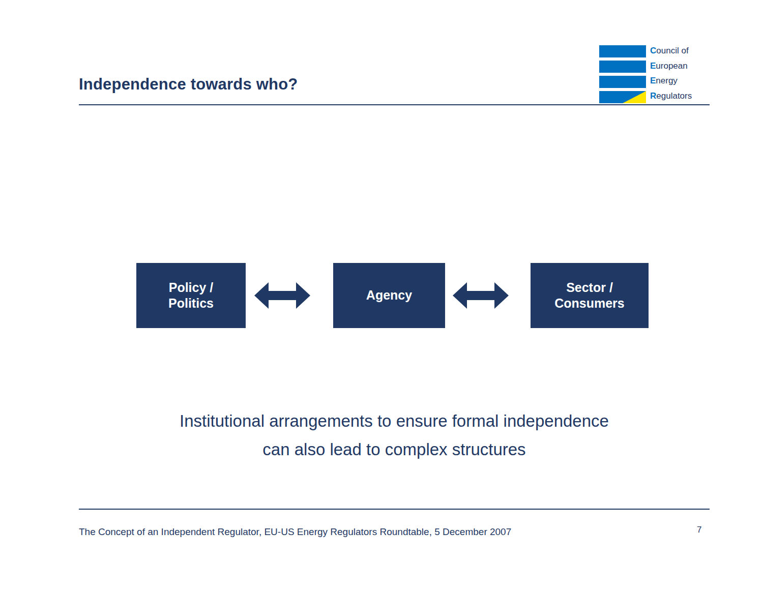Independence towards who?
Council of
European
Energy
Regulators
Policy /
Politics
Agency
Sector /
Consumers
Institutional arrangements to ensure formal independence
can also lead to complex structures
The Concept of an Independent Regulator, EU-US Energy Regulators Roundtable, 5 December 2007
7